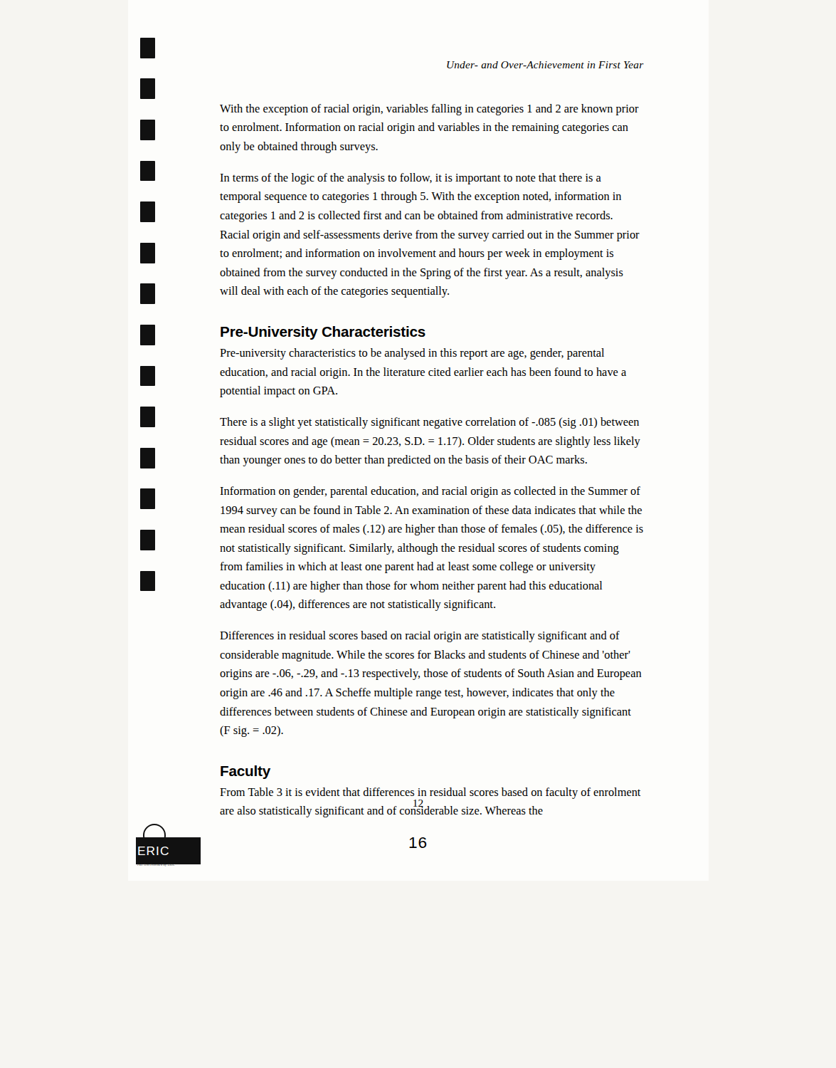Under- and Over-Achievement in First Year
With the exception of racial origin, variables falling in categories 1 and 2 are known prior to enrolment. Information on racial origin and variables in the remaining categories can only be obtained through surveys.
In terms of the logic of the analysis to follow, it is important to note that there is a temporal sequence to categories 1 through 5. With the exception noted, information in categories 1 and 2 is collected first and can be obtained from administrative records. Racial origin and self-assessments derive from the survey carried out in the Summer prior to enrolment; and information on involvement and hours per week in employment is obtained from the survey conducted in the Spring of the first year. As a result, analysis will deal with each of the categories sequentially.
Pre-University Characteristics
Pre-university characteristics to be analysed in this report are age, gender, parental education, and racial origin. In the literature cited earlier each has been found to have a potential impact on GPA.
There is a slight yet statistically significant negative correlation of -.085 (sig .01) between residual scores and age (mean = 20.23, S.D. = 1.17). Older students are slightly less likely than younger ones to do better than predicted on the basis of their OAC marks.
Information on gender, parental education, and racial origin as collected in the Summer of 1994 survey can be found in Table 2. An examination of these data indicates that while the mean residual scores of males (.12) are higher than those of females (.05), the difference is not statistically significant. Similarly, although the residual scores of students coming from families in which at least one parent had at least some college or university education (.11) are higher than those for whom neither parent had this educational advantage (.04), differences are not statistically significant.
Differences in residual scores based on racial origin are statistically significant and of considerable magnitude. While the scores for Blacks and students of Chinese and 'other' origins are -.06, -.29, and -.13 respectively, those of students of South Asian and European origin are .46 and .17. A Scheffe multiple range test, however, indicates that only the differences between students of Chinese and European origin are statistically significant (F sig. = .02).
Faculty
From Table 3 it is evident that differences in residual scores based on faculty of enrolment are also statistically significant and of considerable size. Whereas the
12
16
ERIC
Full Text Provided by ERIC